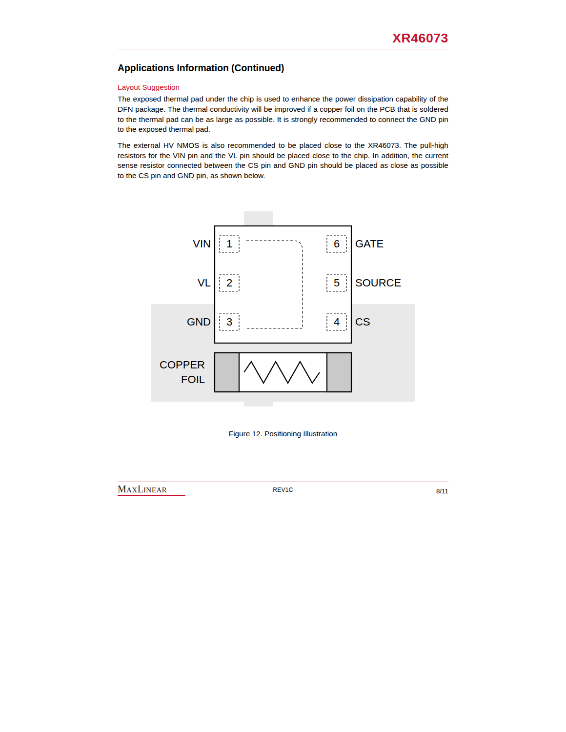XR46073
Applications Information (Continued)
Layout Suggestion
The exposed thermal pad under the chip is used to enhance the power dissipation capability of the DFN package. The thermal conductivity will be improved if a copper foil on the PCB that is soldered to the thermal pad can be as large as possible. It is strongly recommended to connect the GND pin to the exposed thermal pad.
The external HV NMOS is also recommended to be placed close to the XR46073. The pull-high resistors for the VIN pin and the VL pin should be placed close to the chip. In addition, the current sense resistor connected between the CS pin and GND pin should be placed as close as possible to the CS pin and GND pin, as shown below.
1 2 3 6 5 4 VIN VL GND GATE SOURCE CS COPPER FOIL
Figure 12. Positioning Illustration
MAXLINEAR
8/11
REV1C